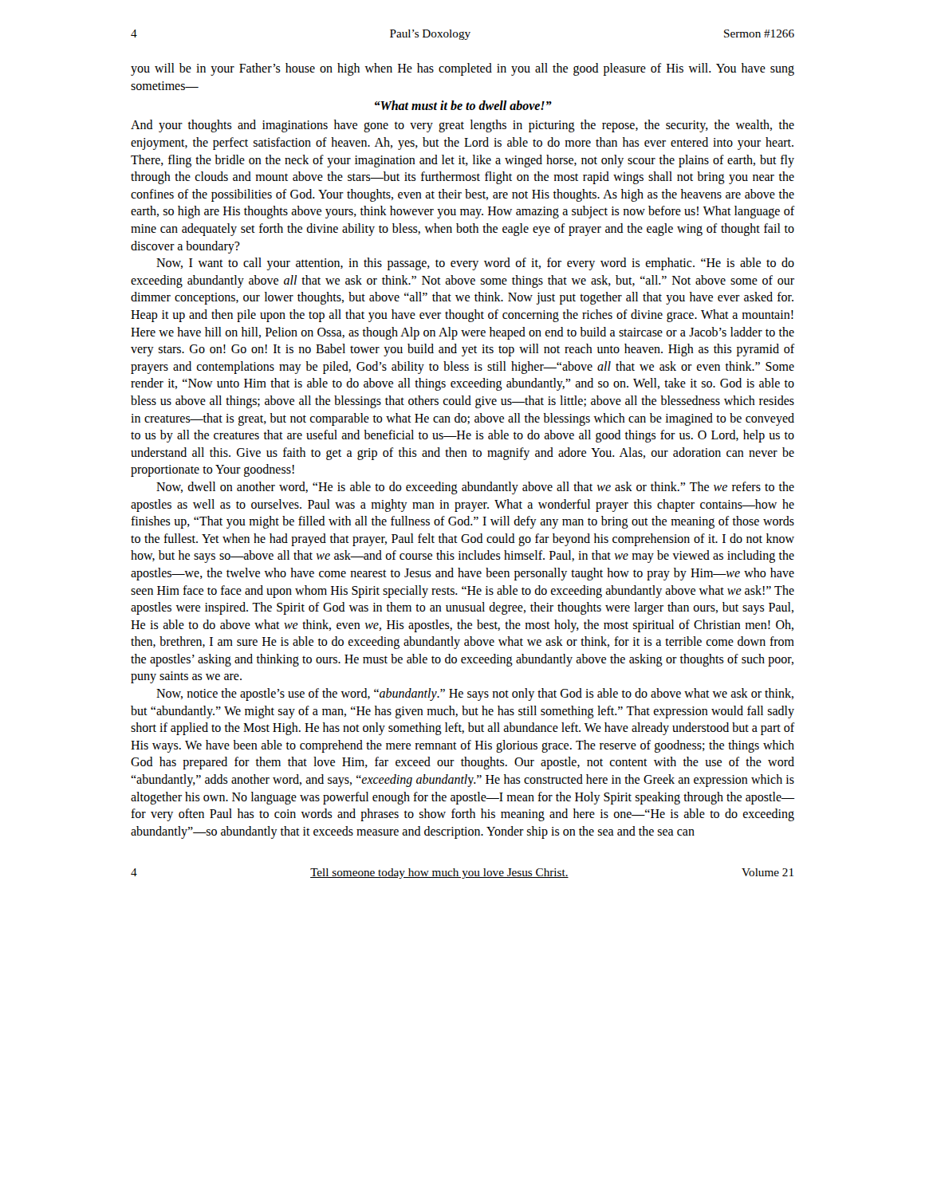4 Paul’s Doxology Sermon #1266
you will be in your Father’s house on high when He has completed in you all the good pleasure of His will. You have sung sometimes—
“What must it be to dwell above!”
And your thoughts and imaginations have gone to very great lengths in picturing the repose, the security, the wealth, the enjoyment, the perfect satisfaction of heaven. Ah, yes, but the Lord is able to do more than has ever entered into your heart. There, fling the bridle on the neck of your imagination and let it, like a winged horse, not only scour the plains of earth, but fly through the clouds and mount above the stars—but its furthermost flight on the most rapid wings shall not bring you near the confines of the possibilities of God. Your thoughts, even at their best, are not His thoughts. As high as the heavens are above the earth, so high are His thoughts above yours, think however you may. How amazing a subject is now before us! What language of mine can adequately set forth the divine ability to bless, when both the eagle eye of prayer and the eagle wing of thought fail to discover a boundary?
Now, I want to call your attention, in this passage, to every word of it, for every word is emphatic. “He is able to do exceeding abundantly above all that we ask or think.” Not above some things that we ask, but, “all.” Not above some of our dimmer conceptions, our lower thoughts, but above “all” that we think. Now just put together all that you have ever asked for. Heap it up and then pile upon the top all that you have ever thought of concerning the riches of divine grace. What a mountain! Here we have hill on hill, Pelion on Ossa, as though Alp on Alp were heaped on end to build a staircase or a Jacob’s ladder to the very stars. Go on! Go on! It is no Babel tower you build and yet its top will not reach unto heaven. High as this pyramid of prayers and contemplations may be piled, God’s ability to bless is still higher—“above all that we ask or even think.” Some render it, “Now unto Him that is able to do above all things exceeding abundantly,” and so on. Well, take it so. God is able to bless us above all things; above all the blessings that others could give us—that is little; above all the blessedness which resides in creatures—that is great, but not comparable to what He can do; above all the blessings which can be imagined to be conveyed to us by all the creatures that are useful and beneficial to us—He is able to do above all good things for us. O Lord, help us to understand all this. Give us faith to get a grip of this and then to magnify and adore You. Alas, our adoration can never be proportionate to Your goodness!
Now, dwell on another word, “He is able to do exceeding abundantly above all that we ask or think.” The we refers to the apostles as well as to ourselves. Paul was a mighty man in prayer. What a wonderful prayer this chapter contains—how he finishes up, “That you might be filled with all the fullness of God.” I will defy any man to bring out the meaning of those words to the fullest. Yet when he had prayed that prayer, Paul felt that God could go far beyond his comprehension of it. I do not know how, but he says so—above all that we ask—and of course this includes himself. Paul, in that we may be viewed as including the apostles—we, the twelve who have come nearest to Jesus and have been personally taught how to pray by Him—we who have seen Him face to face and upon whom His Spirit specially rests. “He is able to do exceeding abundantly above what we ask!” The apostles were inspired. The Spirit of God was in them to an unusual degree, their thoughts were larger than ours, but says Paul, He is able to do above what we think, even we, His apostles, the best, the most holy, the most spiritual of Christian men! Oh, then, brethren, I am sure He is able to do exceeding abundantly above what we ask or think, for it is a terrible come down from the apostles’ asking and thinking to ours. He must be able to do exceeding abundantly above the asking or thoughts of such poor, puny saints as we are.
Now, notice the apostle’s use of the word, “abundantly.” He says not only that God is able to do above what we ask or think, but “abundantly.” We might say of a man, “He has given much, but he has still something left.” That expression would fall sadly short if applied to the Most High. He has not only something left, but all abundance left. We have already understood but a part of His ways. We have been able to comprehend the mere remnant of His glorious grace. The reserve of goodness; the things which God has prepared for them that love Him, far exceed our thoughts. Our apostle, not content with the use of the word “abundantly,” adds another word, and says, “exceeding abundantly.” He has constructed here in the Greek an expression which is altogether his own. No language was powerful enough for the apostle—I mean for the Holy Spirit speaking through the apostle—for very often Paul has to coin words and phrases to show forth his meaning and here is one—“He is able to do exceeding abundantly”—so abundantly that it exceeds measure and description. Yonder ship is on the sea and the sea can
4 Tell someone today how much you love Jesus Christ. Volume 21